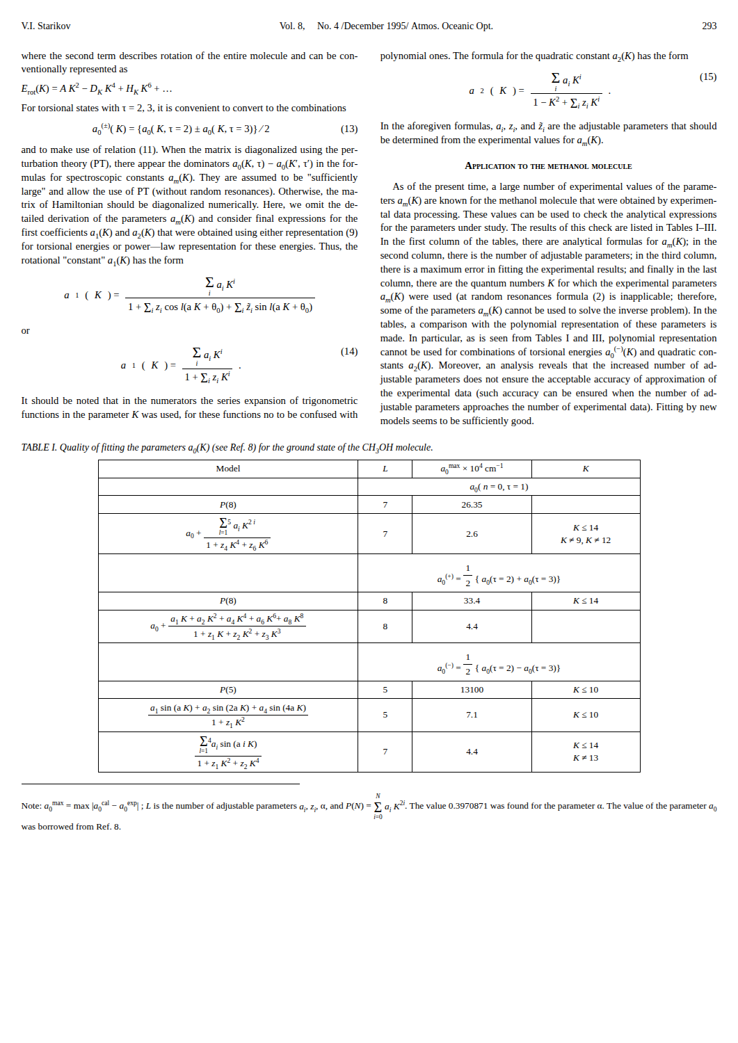V.I. Starikov Vol. 8, No. 4 /December 1995/ Atmos. Oceanic Opt. 293
where the second term describes rotation of the entire molecule and can be conventionally represented as
Erot(K) = A K2 − DK K4 + HK K6 + …
For torsional states with τ = 2, 3, it is convenient to convert to the combinations
(13) a0(±)( K) = {a0( K, τ = 2) ± a0( K, τ = 3)} ⁄ 2
and to make use of relation (11). When the matrix is diagonalized using the perturbation theory (PT), there appear the dominators a0(K, τ) − a0(K′, τ′) in the formulas for spectroscopic constants am(K). They are assumed to be "sufficiently large" and allow the use of PT (without random resonances). Otherwise, the matrix of Hamiltonian should be diagonalized numerically. Here, we omit the detailed derivation of the parameters am(K) and consider final expressions for the first coefficients a1(K) and a2(K) that were obtained using either representation (9) for torsional energies or power—law representation for these energies. Thus, the rotational "constant" a1(K) has the form
a1( K) = Σi ai Ki 1 + Σi zi cos l(a K + θ0) + Σi z̃i sin l(a K + θ0)
or
(14) a1( K) = Σi ai Ki 1 + Σi zi Ki .
It should be noted that in the numerators the series expansion of trigonometric functions in the parameter K was used, for these functions no to be confused with polynomial ones. The formula for the quadratic constant a2(K) has the form
(15) a2( K) = Σi ai Ki 1 − K2 + Σi zi Ki .
In the aforegiven formulas, ai, zi, and z̃i are the adjustable parameters that should be determined from the experimental values for am(K).
Application to the methanol molecule
As of the present time, a large number of experimental values of the parameters am(K) are known for the methanol molecule that were obtained by experimental data processing. These values can be used to check the analytical expressions for the parameters under study. The results of this check are listed in Tables I–III. In the first column of the tables, there are analytical formulas for am(K); in the second column, there is the number of adjustable parameters; in the third column, there is a maximum error in fitting the experimental results; and finally in the last column, there are the quantum numbers K for which the experimental parameters am(K) were used (at random resonances formula (2) is inapplicable; therefore, some of the parameters am(K) cannot be used to solve the inverse problem). In the tables, a comparison with the polynomial representation of these parameters is made. In particular, as is seen from Tables I and III, polynomial representation cannot be used for combinations of torsional energies a0(−)(K) and quadratic constants a2(K). Moreover, an analysis reveals that the increased number of adjustable parameters does not ensure the acceptable accuracy of approximation of the experimental data (such accuracy can be ensured when the number of adjustable parameters approaches the number of experimental data). Fitting by new models seems to be sufficiently good.
TABLE I. Quality of fitting the parameters a0(K) (see Ref. 8) for the ground state of the CH3OH molecule.
| Model | L | a 0 max × 10 4 cm −1 | K |
| --- | --- | --- | --- |
| | a 0 ( n = 0, τ = 1) |
| P (8) | 7 | 26.35 | |
| a 0 + Σ l =1 5 a i K 2 i 1 + z 4 K 4 + z 6 K 6 | 7 | 2.6 | K ≤ 14 K ≠ 9, K ≠ 12 |
| | a 0 (+) = 1 2 { a 0 (τ = 2) + a 0 (τ = 3)} |
| P (8) | 8 | 33.4 | K ≤ 14 |
| a 0 + a 1 K + a 2 K 2 + a 4 K 4 + a 6 K 6 + a 8 K 8 1 + z 1 K + z 2 K 2 + z 3 K 3 | 8 | 4.4 | |
| | a 0 (−) = 1 2 { a 0 (τ = 2) − a 0 (τ = 3)} |
| P (5) | 5 | 13100 | K ≤ 10 |
| a 1 sin (a K ) + a 2 sin (2a K ) + a 4 sin (4a K ) 1 + z 1 K 2 | 5 | 7.1 | K ≤ 10 |
| Σ l =1 4 a i sin (a i K ) 1 + z 1 K 2 + z 2 K 4 | 7 | 4.4 | K ≤ 14 K ≠ 13 |
Note: a0max = max |a0cal − a0exp| ; L is the number of adjustable parameters ai, zi, α, and P(N) = NΣi=0 ai K2i. The value 0.3970871 was found for the parameter α. The value of the parameter a0 was borrowed from Ref. 8.